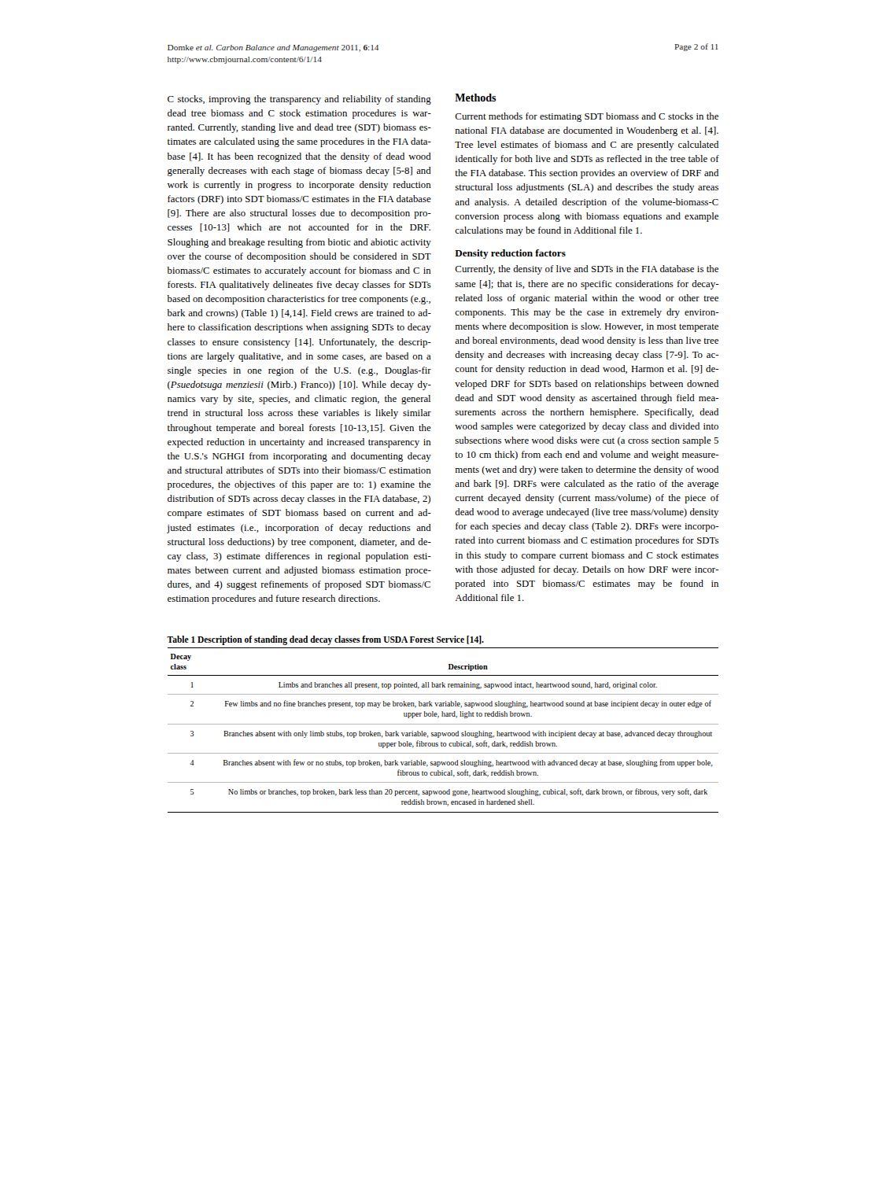Domke et al. Carbon Balance and Management 2011, 6:14
http://www.cbmjournal.com/content/6/1/14
Page 2 of 11
C stocks, improving the transparency and reliability of standing dead tree biomass and C stock estimation procedures is warranted. Currently, standing live and dead tree (SDT) biomass estimates are calculated using the same procedures in the FIA database [4]. It has been recognized that the density of dead wood generally decreases with each stage of biomass decay [5-8] and work is currently in progress to incorporate density reduction factors (DRF) into SDT biomass/C estimates in the FIA database [9]. There are also structural losses due to decomposition processes [10-13] which are not accounted for in the DRF. Sloughing and breakage resulting from biotic and abiotic activity over the course of decomposition should be considered in SDT biomass/C estimates to accurately account for biomass and C in forests. FIA qualitatively delineates five decay classes for SDTs based on decomposition characteristics for tree components (e.g., bark and crowns) (Table 1) [4,14]. Field crews are trained to adhere to classification descriptions when assigning SDTs to decay classes to ensure consistency [14]. Unfortunately, the descriptions are largely qualitative, and in some cases, are based on a single species in one region of the U.S. (e.g., Douglas-fir (Psuedotsuga menziesii (Mirb.) Franco)) [10]. While decay dynamics vary by site, species, and climatic region, the general trend in structural loss across these variables is likely similar throughout temperate and boreal forests [10-13,15]. Given the expected reduction in uncertainty and increased transparency in the U.S.'s NGHGI from incorporating and documenting decay and structural attributes of SDTs into their biomass/C estimation procedures, the objectives of this paper are to: 1) examine the distribution of SDTs across decay classes in the FIA database, 2) compare estimates of SDT biomass based on current and adjusted estimates (i.e., incorporation of decay reductions and structural loss deductions) by tree component, diameter, and decay class, 3) estimate differences in regional population estimates between current and adjusted biomass estimation procedures, and 4) suggest refinements of proposed SDT biomass/C estimation procedures and future research directions.
Methods
Current methods for estimating SDT biomass and C stocks in the national FIA database are documented in Woudenberg et al. [4]. Tree level estimates of biomass and C are presently calculated identically for both live and SDTs as reflected in the tree table of the FIA database. This section provides an overview of DRF and structural loss adjustments (SLA) and describes the study areas and analysis. A detailed description of the volume-biomass-C conversion process along with biomass equations and example calculations may be found in Additional file 1.
Density reduction factors
Currently, the density of live and SDTs in the FIA database is the same [4]; that is, there are no specific considerations for decay-related loss of organic material within the wood or other tree components. This may be the case in extremely dry environments where decomposition is slow. However, in most temperate and boreal environments, dead wood density is less than live tree density and decreases with increasing decay class [7-9]. To account for density reduction in dead wood, Harmon et al. [9] developed DRF for SDTs based on relationships between downed dead and SDT wood density as ascertained through field measurements across the northern hemisphere. Specifically, dead wood samples were categorized by decay class and divided into subsections where wood disks were cut (a cross section sample 5 to 10 cm thick) from each end and volume and weight measurements (wet and dry) were taken to determine the density of wood and bark [9]. DRFs were calculated as the ratio of the average current decayed density (current mass/volume) of the piece of dead wood to average undecayed (live tree mass/volume) density for each species and decay class (Table 2). DRFs were incorporated into current biomass and C estimation procedures for SDTs in this study to compare current biomass and C stock estimates with those adjusted for decay. Details on how DRF were incorporated into SDT biomass/C estimates may be found in Additional file 1.
Table 1 Description of standing dead decay classes from USDA Forest Service [14].
| Decay class | Description |
| --- | --- |
| 1 | Limbs and branches all present, top pointed, all bark remaining, sapwood intact, heartwood sound, hard, original color. |
| 2 | Few limbs and no fine branches present, top may be broken, bark variable, sapwood sloughing, heartwood sound at base incipient decay in outer edge of upper bole, hard, light to reddish brown. |
| 3 | Branches absent with only limb stubs, top broken, bark variable, sapwood sloughing, heartwood with incipient decay at base, advanced decay throughout upper bole, fibrous to cubical, soft, dark, reddish brown. |
| 4 | Branches absent with few or no stubs, top broken, bark variable, sapwood sloughing, heartwood with advanced decay at base, sloughing from upper bole, fibrous to cubical, soft, dark, reddish brown. |
| 5 | No limbs or branches, top broken, bark less than 20 percent, sapwood gone, heartwood sloughing, cubical, soft, dark brown, or fibrous, very soft, dark reddish brown, encased in hardened shell. |